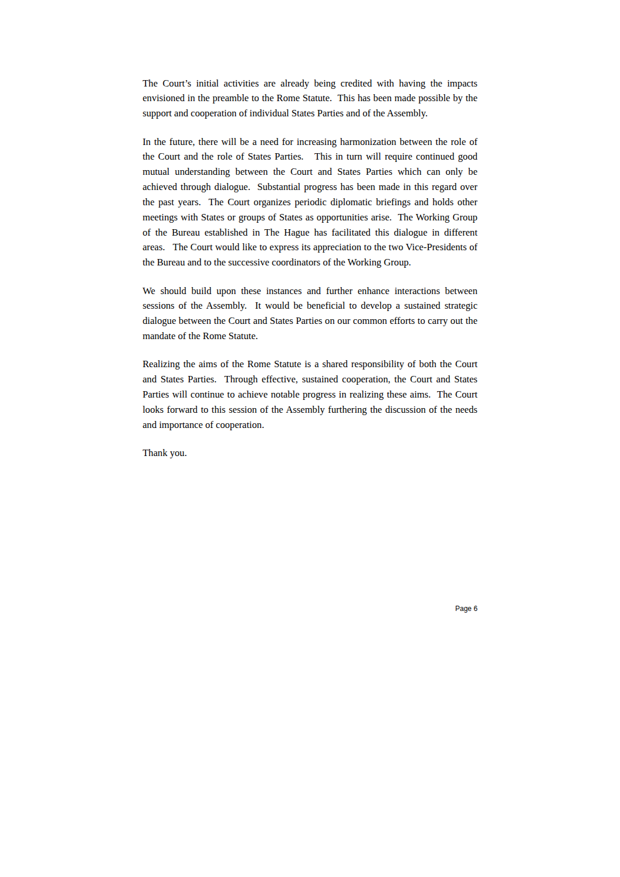The Court’s initial activities are already being credited with having the impacts envisioned in the preamble to the Rome Statute. This has been made possible by the support and cooperation of individual States Parties and of the Assembly.
In the future, there will be a need for increasing harmonization between the role of the Court and the role of States Parties. This in turn will require continued good mutual understanding between the Court and States Parties which can only be achieved through dialogue. Substantial progress has been made in this regard over the past years. The Court organizes periodic diplomatic briefings and holds other meetings with States or groups of States as opportunities arise. The Working Group of the Bureau established in The Hague has facilitated this dialogue in different areas. The Court would like to express its appreciation to the two Vice-Presidents of the Bureau and to the successive coordinators of the Working Group.
We should build upon these instances and further enhance interactions between sessions of the Assembly. It would be beneficial to develop a sustained strategic dialogue between the Court and States Parties on our common efforts to carry out the mandate of the Rome Statute.
Realizing the aims of the Rome Statute is a shared responsibility of both the Court and States Parties. Through effective, sustained cooperation, the Court and States Parties will continue to achieve notable progress in realizing these aims. The Court looks forward to this session of the Assembly furthering the discussion of the needs and importance of cooperation.
Thank you.
Page 6